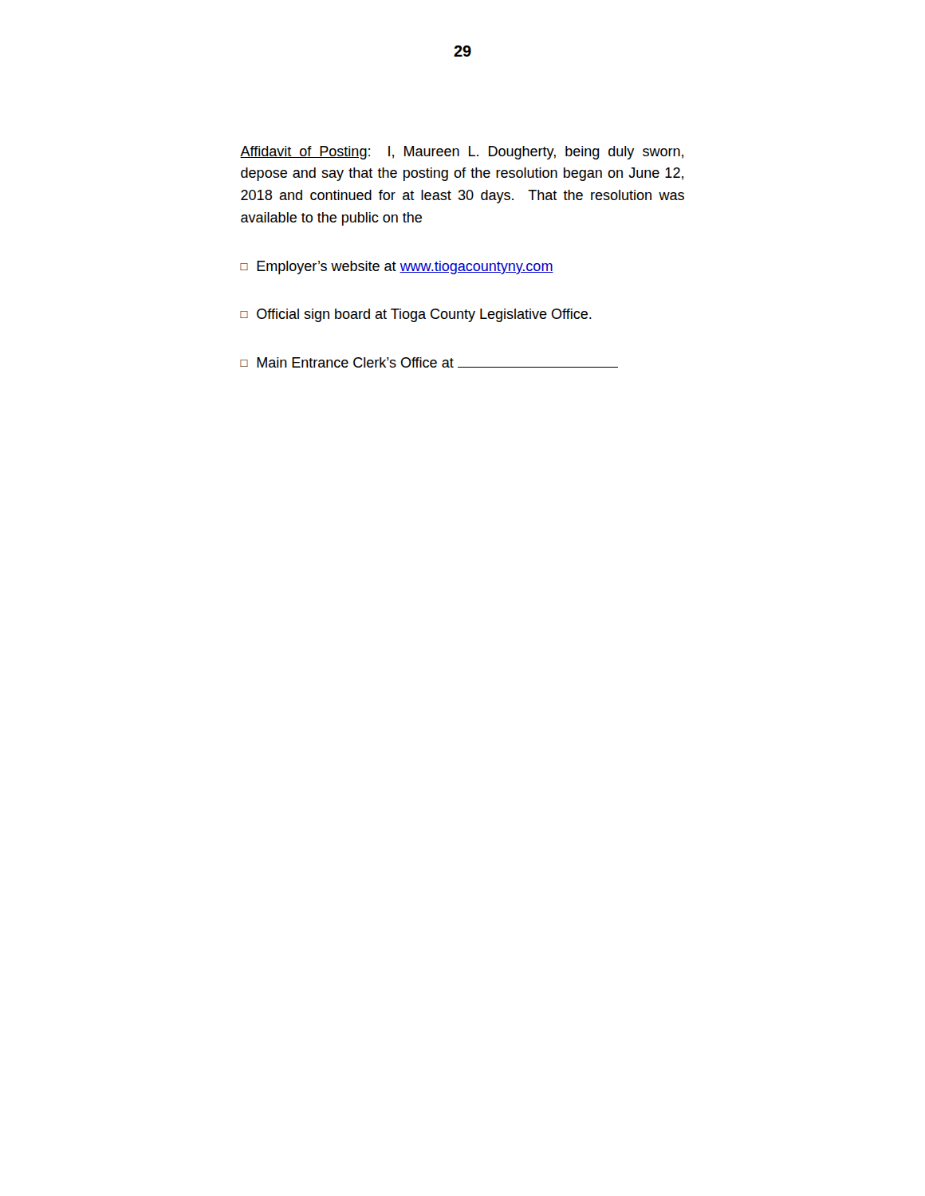29
Affidavit of Posting: I, Maureen L. Dougherty, being duly sworn, depose and say that the posting of the resolution began on June 12, 2018 and continued for at least 30 days. That the resolution was available to the public on the
□ Employer’s website at www.tiogacountyny.com
□ Official sign board at Tioga County Legislative Office.
□ Main Entrance Clerk’s Office at